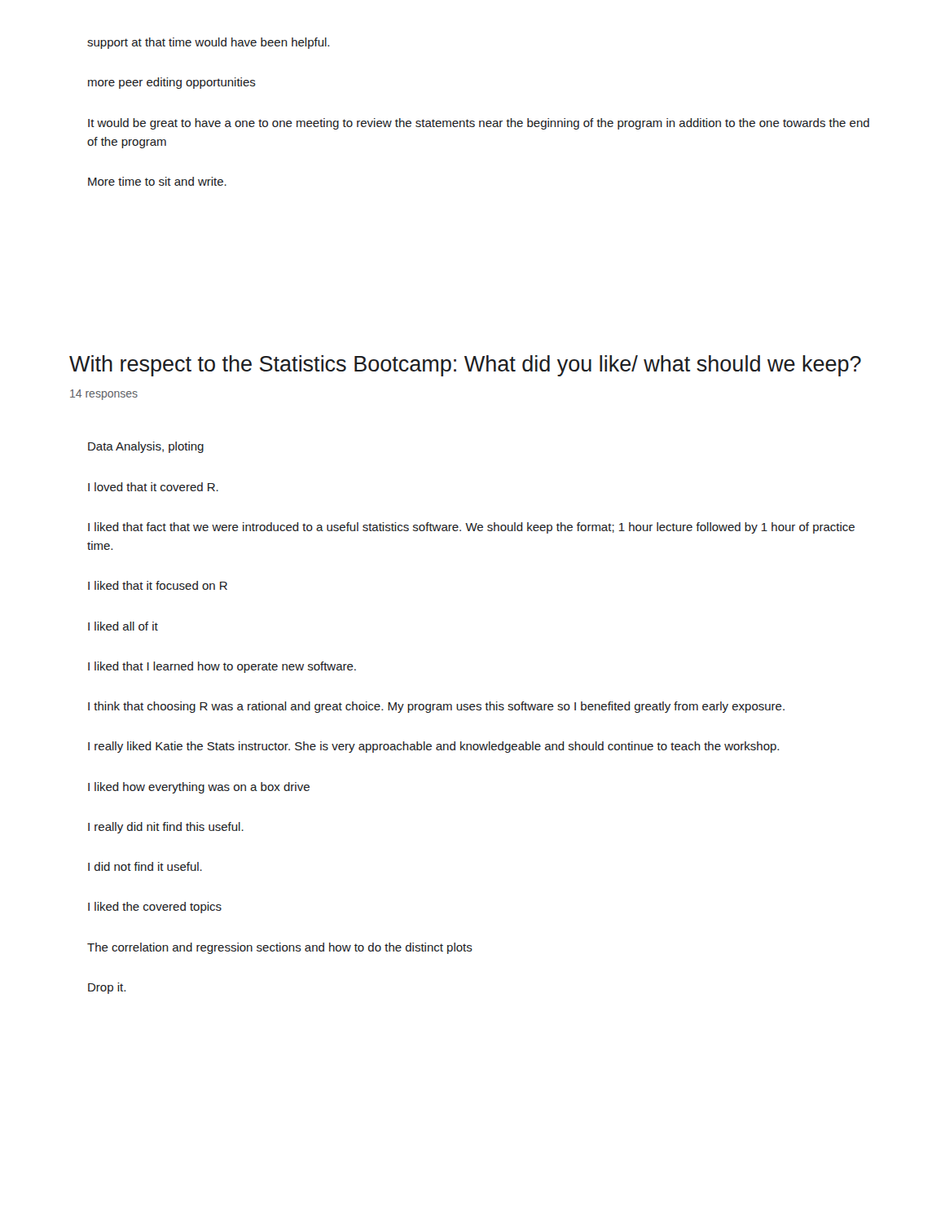support at that time would have been helpful.
more peer editing opportunities
It would be great to have a one to one meeting to review the statements near the beginning of the program in addition to the one towards the end of the program
More time to sit and write.
With respect to the Statistics Bootcamp: What did you like/ what should we keep?
14 responses
Data Analysis, ploting
I loved that it covered R.
I liked that fact that we were introduced to a useful statistics software. We should keep the format; 1 hour lecture followed by 1 hour of practice time.
I liked that it focused on R
I liked all of it
I liked that I learned how to operate new software.
I think that choosing R was a rational and great choice. My program uses this software so I benefited greatly from early exposure.
I really liked Katie the Stats instructor. She is very approachable and knowledgeable and should continue to teach the workshop.
I liked how everything was on a box drive
I really did nit find this useful.
I did not find it useful.
I liked the covered topics
The correlation and regression sections and how to do the distinct plots
Drop it.